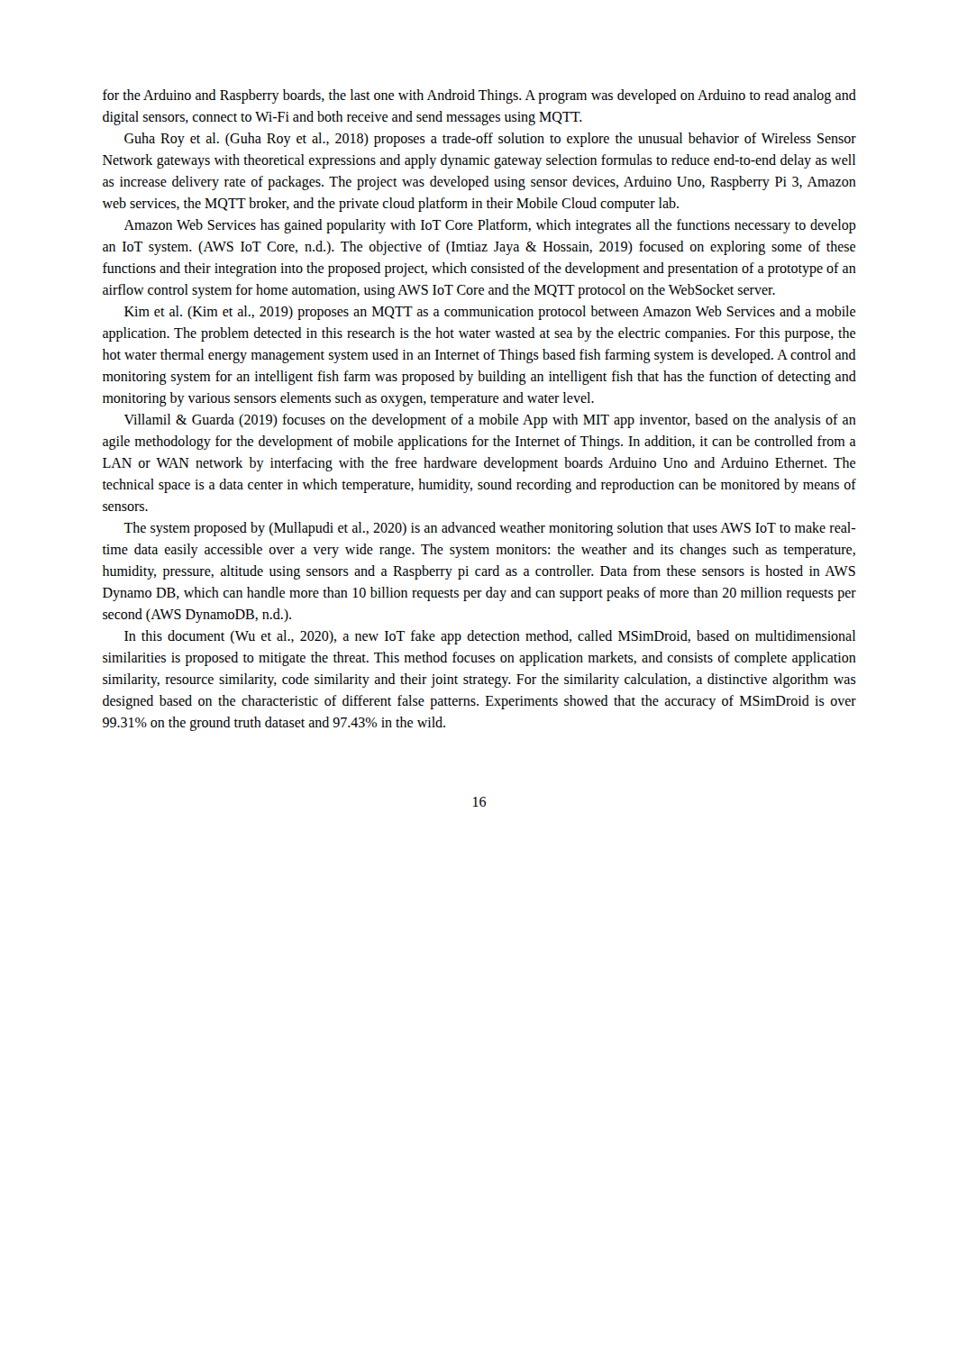for the Arduino and Raspberry boards, the last one with Android Things. A program was developed on Arduino to read analog and digital sensors, connect to Wi-Fi and both receive and send messages using MQTT.
Guha Roy et al. (Guha Roy et al., 2018) proposes a trade-off solution to explore the unusual behavior of Wireless Sensor Network gateways with theoretical expressions and apply dynamic gateway selection formulas to reduce end-to-end delay as well as increase delivery rate of packages. The project was developed using sensor devices, Arduino Uno, Raspberry Pi 3, Amazon web services, the MQTT broker, and the private cloud platform in their Mobile Cloud computer lab.
Amazon Web Services has gained popularity with IoT Core Platform, which integrates all the functions necessary to develop an IoT system. (AWS IoT Core, n.d.). The objective of (Imtiaz Jaya & Hossain, 2019) focused on exploring some of these functions and their integration into the proposed project, which consisted of the development and presentation of a prototype of an airflow control system for home automation, using AWS IoT Core and the MQTT protocol on the WebSocket server.
Kim et al. (Kim et al., 2019) proposes an MQTT as a communication protocol between Amazon Web Services and a mobile application. The problem detected in this research is the hot water wasted at sea by the electric companies. For this purpose, the hot water thermal energy management system used in an Internet of Things based fish farming system is developed. A control and monitoring system for an intelligent fish farm was proposed by building an intelligent fish that has the function of detecting and monitoring by various sensors elements such as oxygen, temperature and water level.
Villamil & Guarda (2019) focuses on the development of a mobile App with MIT app inventor, based on the analysis of an agile methodology for the development of mobile applications for the Internet of Things. In addition, it can be controlled from a LAN or WAN network by interfacing with the free hardware development boards Arduino Uno and Arduino Ethernet. The technical space is a data center in which temperature, humidity, sound recording and reproduction can be monitored by means of sensors.
The system proposed by (Mullapudi et al., 2020) is an advanced weather monitoring solution that uses AWS IoT to make real-time data easily accessible over a very wide range. The system monitors: the weather and its changes such as temperature, humidity, pressure, altitude using sensors and a Raspberry pi card as a controller. Data from these sensors is hosted in AWS Dynamo DB, which can handle more than 10 billion requests per day and can support peaks of more than 20 million requests per second (AWS DynamoDB, n.d.).
In this document (Wu et al., 2020), a new IoT fake app detection method, called MSimDroid, based on multidimensional similarities is proposed to mitigate the threat. This method focuses on application markets, and consists of complete application similarity, resource similarity, code similarity and their joint strategy. For the similarity calculation, a distinctive algorithm was designed based on the characteristic of different false patterns. Experiments showed that the accuracy of MSimDroid is over 99.31% on the ground truth dataset and 97.43% in the wild.
16